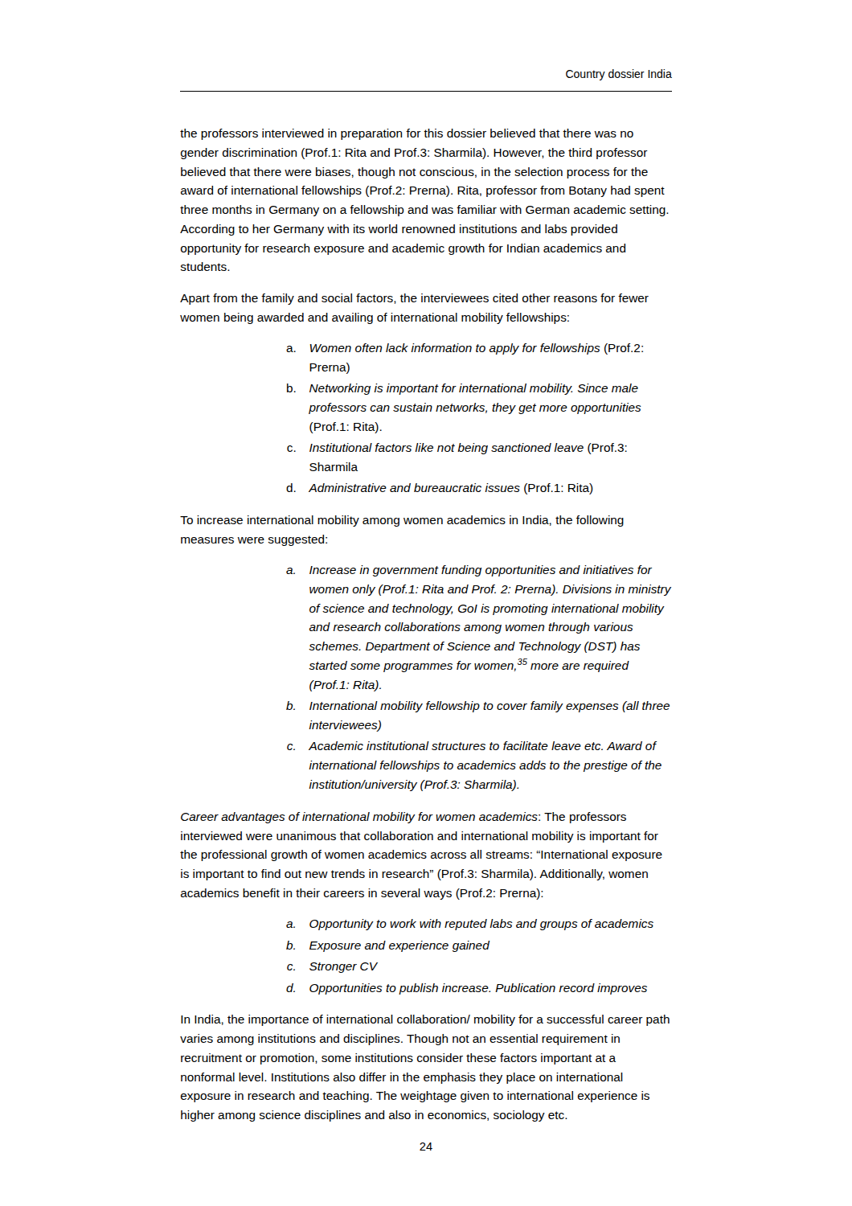Country dossier India
the professors interviewed in preparation for this dossier believed that there was no gender discrimination (Prof.1: Rita and Prof.3: Sharmila). However, the third professor believed that there were biases, though not conscious, in the selection process for the award of international fellowships (Prof.2: Prerna). Rita, professor from Botany had spent three months in Germany on a fellowship and was familiar with German academic setting. According to her Germany with its world renowned institutions and labs provided opportunity for research exposure and academic growth for Indian academics and students.
Apart from the family and social factors, the interviewees cited other reasons for fewer women being awarded and availing of international mobility fellowships:
Women often lack information to apply for fellowships (Prof.2: Prerna)
Networking is important for international mobility. Since male professors can sustain networks, they get more opportunities (Prof.1: Rita).
Institutional factors like not being sanctioned leave (Prof.3: Sharmila
Administrative and bureaucratic issues (Prof.1: Rita)
To increase international mobility among women academics in India, the following measures were suggested:
Increase in government funding opportunities and initiatives for women only (Prof.1: Rita and Prof. 2: Prerna). Divisions in ministry of science and technology, GoI is promoting international mobility and research collaborations among women through various schemes. Department of Science and Technology (DST) has started some programmes for women,35 more are required (Prof.1: Rita).
International mobility fellowship to cover family expenses (all three interviewees)
Academic institutional structures to facilitate leave etc. Award of international fellowships to academics adds to the prestige of the institution/university (Prof.3: Sharmila).
Career advantages of international mobility for women academics: The professors interviewed were unanimous that collaboration and international mobility is important for the professional growth of women academics across all streams: “International exposure is important to find out new trends in research” (Prof.3: Sharmila). Additionally, women academics benefit in their careers in several ways (Prof.2: Prerna):
Opportunity to work with reputed labs and groups of academics
Exposure and experience gained
Stronger CV
Opportunities to publish increase. Publication record improves
In India, the importance of international collaboration/ mobility for a successful career path varies among institutions and disciplines. Though not an essential requirement in recruitment or promotion, some institutions consider these factors important at a nonformal level. Institutions also differ in the emphasis they place on international exposure in research and teaching. The weightage given to international experience is higher among science disciplines and also in economics, sociology etc.
24